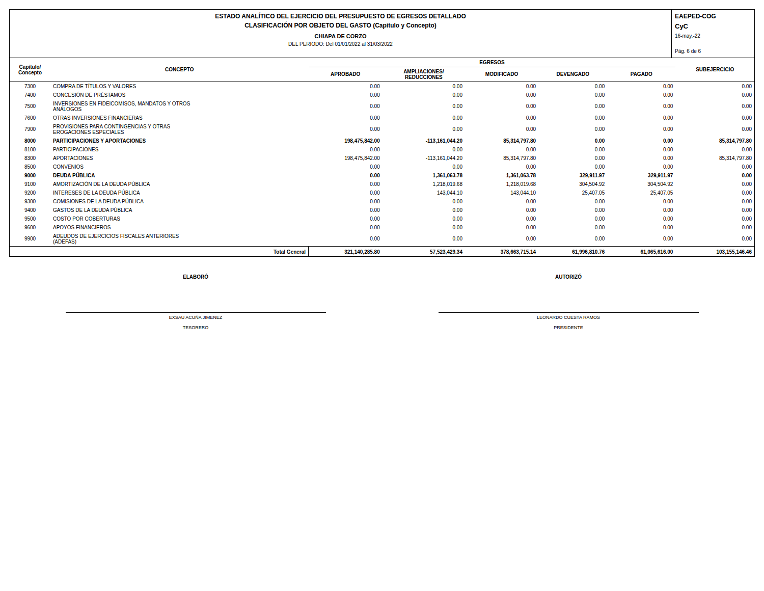| ESTADO ANALÍTICO DEL EJERCICIO DEL PRESUPUESTO DE EGRESOS DETALLADO CLASIFICACIÓN POR OBJETO DEL GASTO (Capítulo y Concepto) CHIAPA DE CORZO DEL PERIODO: Del 01/01/2022 al 31/03/2022 | EAEPED-COG CyC 16-may.-22 Pág. 6 de 6 |
| Capítulo/ Concepto | CONCEPTO | EGRESOS | SUBEJERCICIO |
| --- | --- | --- | --- |
| APROBADO | AMPLIACIONES/ REDUCCIONES | MODIFICADO | DEVENGADO | PAGADO |
| 7300 | COMPRA DE TÍTULOS Y VALORES | 0.00 | 0.00 | 0.00 | 0.00 | 0.00 | 0.00 |
| 7400 | CONCESIÓN DE PRÉSTAMOS | 0.00 | 0.00 | 0.00 | 0.00 | 0.00 | 0.00 |
| 7500 | INVERSIONES EN FIDEICOMISOS, MANDATOS Y OTROS ANÁLOGOS | 0.00 | 0.00 | 0.00 | 0.00 | 0.00 | 0.00 |
| 7600 | OTRAS INVERSIONES FINANCIERAS | 0.00 | 0.00 | 0.00 | 0.00 | 0.00 | 0.00 |
| 7900 | PROVISIONES PARA CONTINGENCIAS Y OTRAS EROGACIONES ESPECIALES | 0.00 | 0.00 | 0.00 | 0.00 | 0.00 | 0.00 |
| 8000 | PARTICIPACIONES Y APORTACIONES | 198,475,842.00 | -113,161,044.20 | 85,314,797.80 | 0.00 | 0.00 | 85,314,797.80 |
| 8100 | PARTICIPACIONES | 0.00 | 0.00 | 0.00 | 0.00 | 0.00 | 0.00 |
| 8300 | APORTACIONES | 198,475,842.00 | -113,161,044.20 | 85,314,797.80 | 0.00 | 0.00 | 85,314,797.80 |
| 8500 | CONVENIOS | 0.00 | 0.00 | 0.00 | 0.00 | 0.00 | 0.00 |
| 9000 | DEUDA PÚBLICA | 0.00 | 1,361,063.78 | 1,361,063.78 | 329,911.97 | 329,911.97 | 0.00 |
| 9100 | AMORTIZACIÓN DE LA DEUDA PÚBLICA | 0.00 | 1,218,019.68 | 1,218,019.68 | 304,504.92 | 304,504.92 | 0.00 |
| 9200 | INTERESES DE LA DEUDA PÚBLICA | 0.00 | 143,044.10 | 143,044.10 | 25,407.05 | 25,407.05 | 0.00 |
| 9300 | COMISIONES DE LA DEUDA PÚBLICA | 0.00 | 0.00 | 0.00 | 0.00 | 0.00 | 0.00 |
| 9400 | GASTOS DE LA DEUDA PÚBLICA | 0.00 | 0.00 | 0.00 | 0.00 | 0.00 | 0.00 |
| 9500 | COSTO POR COBERTURAS | 0.00 | 0.00 | 0.00 | 0.00 | 0.00 | 0.00 |
| 9600 | APOYOS FINANCIEROS | 0.00 | 0.00 | 0.00 | 0.00 | 0.00 | 0.00 |
| 9900 | ADEUDOS DE EJERCICIOS FISCALES ANTERIORES (ADEFAS) | 0.00 | 0.00 | 0.00 | 0.00 | 0.00 | 0.00 |
| Total General | 321,140,285.80 | 57,523,429.34 | 378,663,715.14 | 61,996,810.76 | 61,065,616.00 | 103,155,146.46 |
| ELABORÓ | AUTORIZÓ |
| EXSAU ACUÑA JIMENEZ TESORERO | LEONARDO CUESTA RAMOS PRESIDENTE |